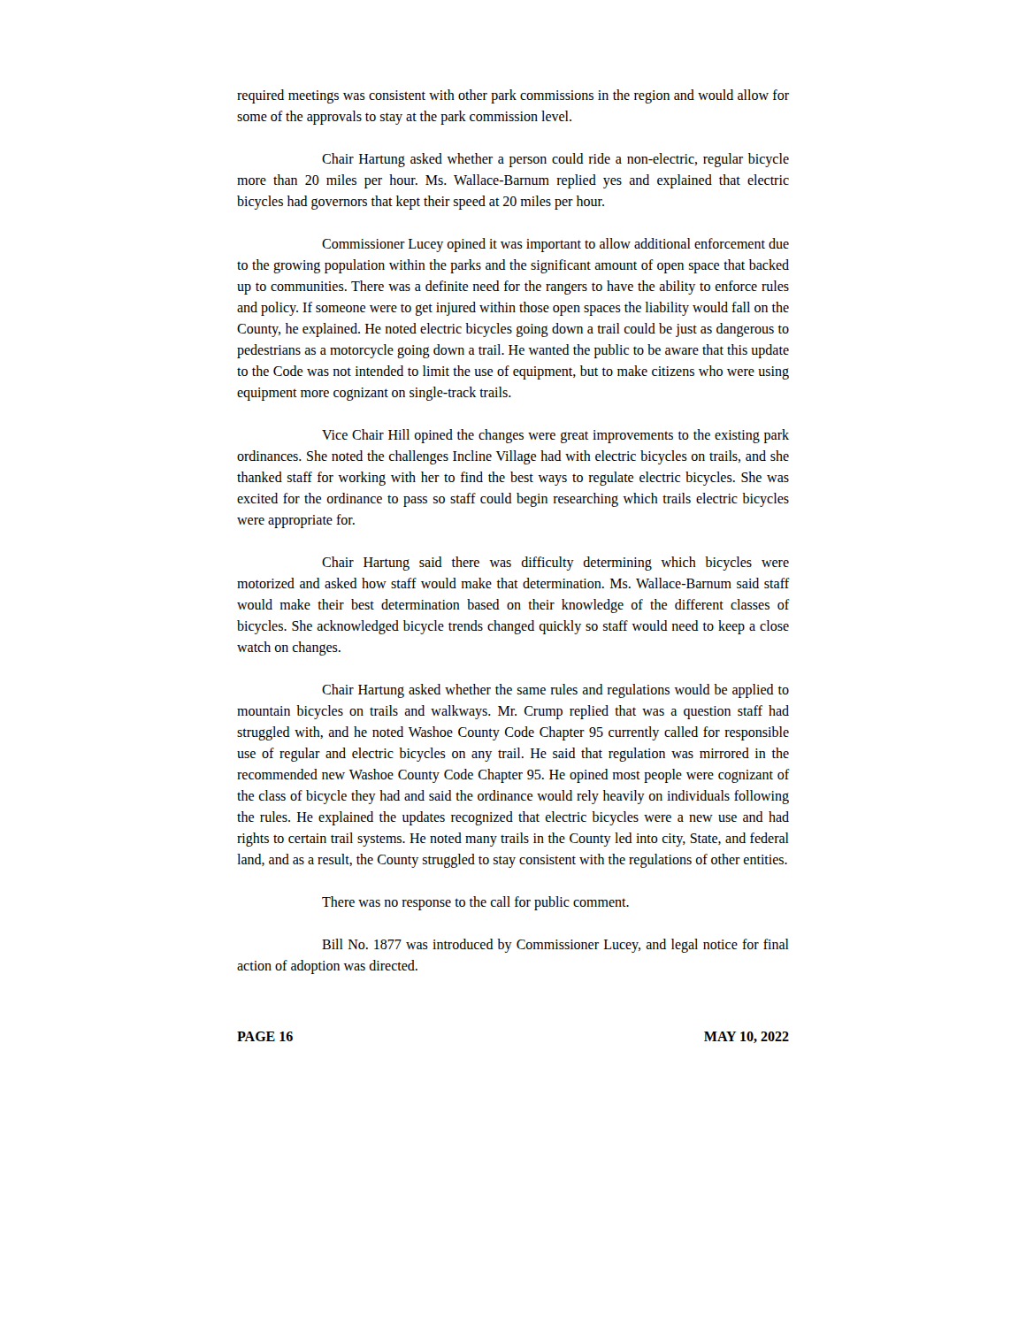required meetings was consistent with other park commissions in the region and would allow for some of the approvals to stay at the park commission level.
Chair Hartung asked whether a person could ride a non-electric, regular bicycle more than 20 miles per hour. Ms. Wallace-Barnum replied yes and explained that electric bicycles had governors that kept their speed at 20 miles per hour.
Commissioner Lucey opined it was important to allow additional enforcement due to the growing population within the parks and the significant amount of open space that backed up to communities. There was a definite need for the rangers to have the ability to enforce rules and policy. If someone were to get injured within those open spaces the liability would fall on the County, he explained. He noted electric bicycles going down a trail could be just as dangerous to pedestrians as a motorcycle going down a trail. He wanted the public to be aware that this update to the Code was not intended to limit the use of equipment, but to make citizens who were using equipment more cognizant on single-track trails.
Vice Chair Hill opined the changes were great improvements to the existing park ordinances. She noted the challenges Incline Village had with electric bicycles on trails, and she thanked staff for working with her to find the best ways to regulate electric bicycles. She was excited for the ordinance to pass so staff could begin researching which trails electric bicycles were appropriate for.
Chair Hartung said there was difficulty determining which bicycles were motorized and asked how staff would make that determination. Ms. Wallace-Barnum said staff would make their best determination based on their knowledge of the different classes of bicycles. She acknowledged bicycle trends changed quickly so staff would need to keep a close watch on changes.
Chair Hartung asked whether the same rules and regulations would be applied to mountain bicycles on trails and walkways. Mr. Crump replied that was a question staff had struggled with, and he noted Washoe County Code Chapter 95 currently called for responsible use of regular and electric bicycles on any trail. He said that regulation was mirrored in the recommended new Washoe County Code Chapter 95. He opined most people were cognizant of the class of bicycle they had and said the ordinance would rely heavily on individuals following the rules. He explained the updates recognized that electric bicycles were a new use and had rights to certain trail systems. He noted many trails in the County led into city, State, and federal land, and as a result, the County struggled to stay consistent with the regulations of other entities.
There was no response to the call for public comment.
Bill No. 1877 was introduced by Commissioner Lucey, and legal notice for final action of adoption was directed.
PAGE 16
MAY 10, 2022